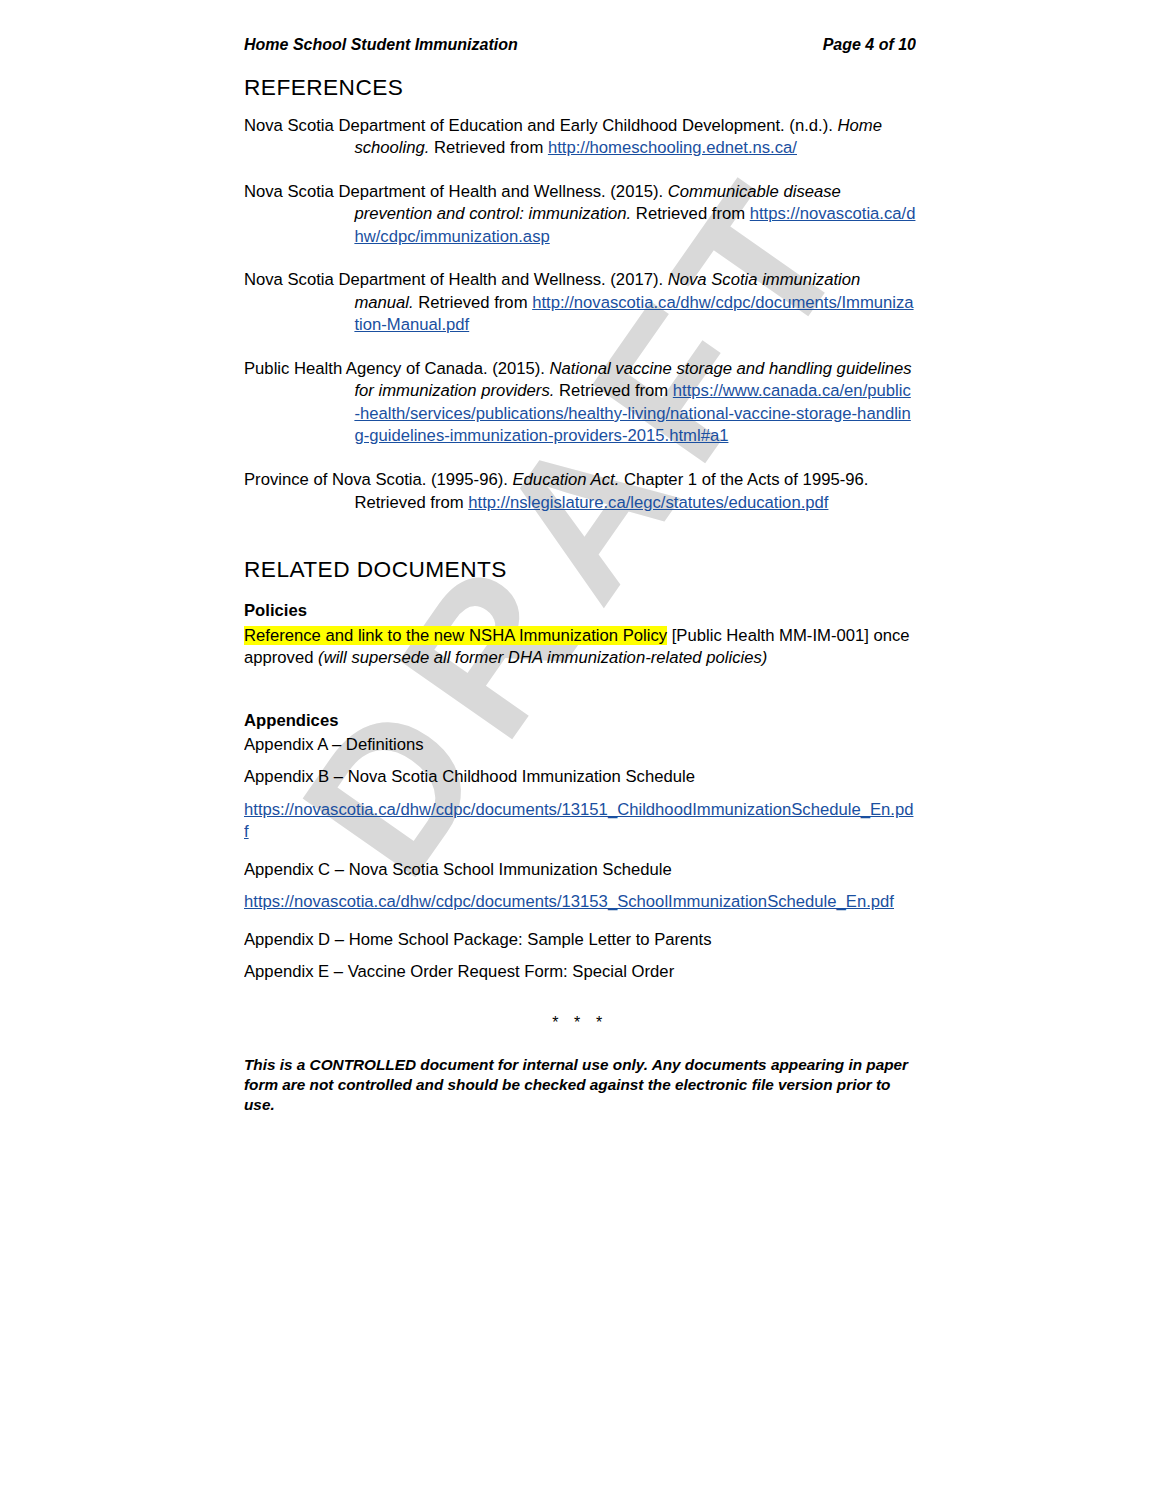DRAFT
Home School Student Immunization Page 4 of 10
REFERENCES
Nova Scotia Department of Education and Early Childhood Development. (n.d.). Home schooling. Retrieved from http://homeschooling.ednet.ns.ca/
Nova Scotia Department of Health and Wellness. (2015). Communicable disease prevention and control: immunization. Retrieved from https://novascotia.ca/dhw/cdpc/immunization.asp
Nova Scotia Department of Health and Wellness. (2017). Nova Scotia immunization manual. Retrieved from http://novascotia.ca/dhw/cdpc/documents/Immunization-Manual.pdf
Public Health Agency of Canada. (2015). National vaccine storage and handling guidelines for immunization providers. Retrieved from https://www.canada.ca/en/public-health/services/publications/healthy-living/national-vaccine-storage-handling-guidelines-immunization-providers-2015.html#a1
Province of Nova Scotia. (1995-96). Education Act. Chapter 1 of the Acts of 1995-96. Retrieved from http://nslegislature.ca/legc/statutes/education.pdf
RELATED DOCUMENTS
Policies
Reference and link to the new NSHA Immunization Policy [Public Health MM-IM-001] once approved (will supersede all former DHA immunization-related policies)
Appendices
Appendix A – Definitions
Appendix B – Nova Scotia Childhood Immunization Schedule
https://novascotia.ca/dhw/cdpc/documents/13151_ChildhoodImmunizationSchedule_En.pdf
Appendix C – Nova Scotia School Immunization Schedule
https://novascotia.ca/dhw/cdpc/documents/13153_SchoolImmunizationSchedule_En.pdf
Appendix D – Home School Package: Sample Letter to Parents
Appendix E – Vaccine Order Request Form: Special Order
* * *
This is a CONTROLLED document for internal use only. Any documents appearing in paper form are not controlled and should be checked against the electronic file version prior to use.